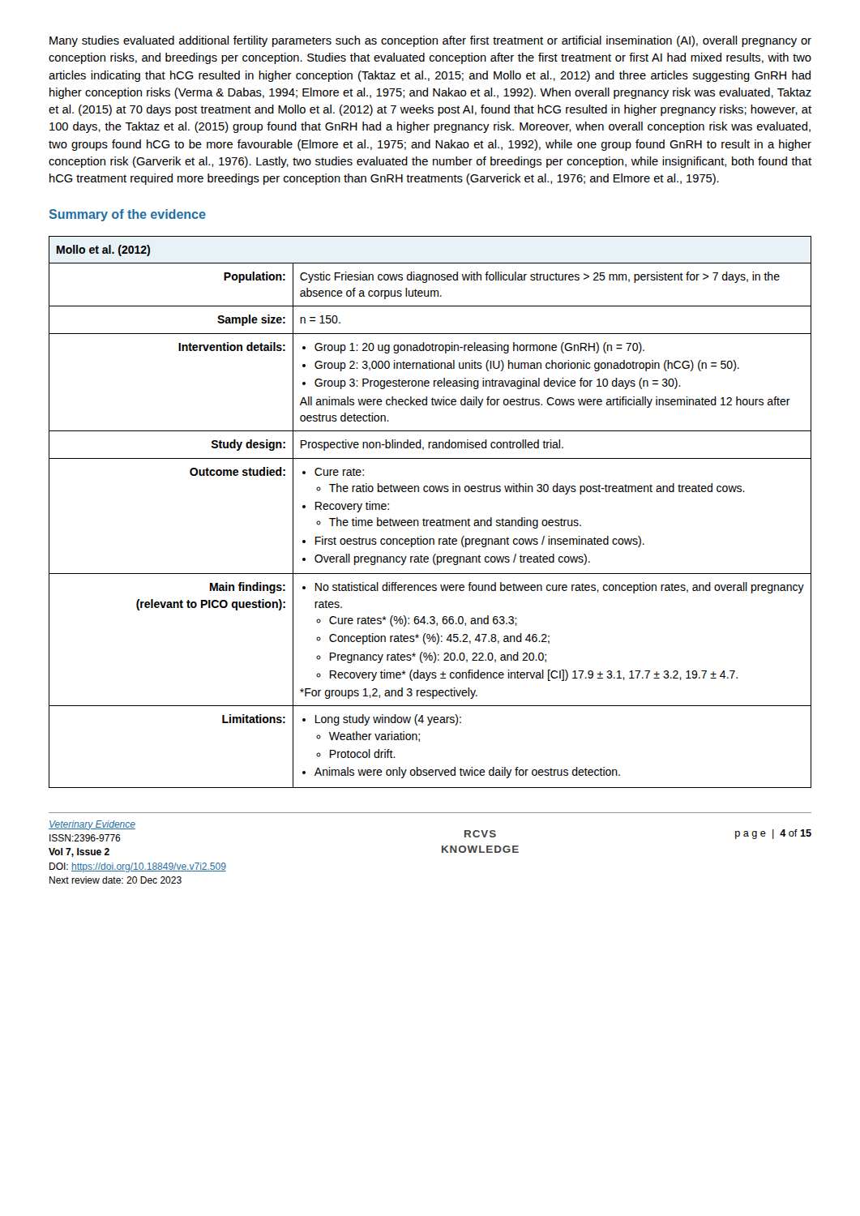Many studies evaluated additional fertility parameters such as conception after first treatment or artificial insemination (AI), overall pregnancy or conception risks, and breedings per conception. Studies that evaluated conception after the first treatment or first AI had mixed results, with two articles indicating that hCG resulted in higher conception (Taktaz et al., 2015; and Mollo et al., 2012) and three articles suggesting GnRH had higher conception risks (Verma & Dabas, 1994; Elmore et al., 1975; and Nakao et al., 1992). When overall pregnancy risk was evaluated, Taktaz et al. (2015) at 70 days post treatment and Mollo et al. (2012) at 7 weeks post AI, found that hCG resulted in higher pregnancy risks; however, at 100 days, the Taktaz et al. (2015) group found that GnRH had a higher pregnancy risk. Moreover, when overall conception risk was evaluated, two groups found hCG to be more favourable (Elmore et al., 1975; and Nakao et al., 1992), while one group found GnRH to result in a higher conception risk (Garverik et al., 1976). Lastly, two studies evaluated the number of breedings per conception, while insignificant, both found that hCG treatment required more breedings per conception than GnRH treatments (Garverick et al., 1976; and Elmore et al., 1975).
Summary of the evidence
| Mollo et al. (2012) |
| Population: | Cystic Friesian cows diagnosed with follicular structures > 25 mm, persistent for > 7 days, in the absence of a corpus luteum. |
| Sample size: | n = 150. |
| Intervention details: | Group 1: 20 ug gonadotropin-releasing hormone (GnRH) (n = 70). Group 2: 3,000 international units (IU) human chorionic gonadotropin (hCG) (n = 50). Group 3: Progesterone releasing intravaginal device for 10 days (n = 30). All animals were checked twice daily for oestrus. Cows were artificially inseminated 12 hours after oestrus detection. |
| Study design: | Prospective non-blinded, randomised controlled trial. |
| Outcome studied: | Cure rate: The ratio between cows in oestrus within 30 days post-treatment and treated cows. Recovery time: The time between treatment and standing oestrus. First oestrus conception rate (pregnant cows / inseminated cows). Overall pregnancy rate (pregnant cows / treated cows). |
| Main findings: (relevant to PICO question): | No statistical differences were found between cure rates, conception rates, and overall pregnancy rates. Cure rates* (%): 64.3, 66.0, and 63.3; Conception rates* (%): 45.2, 47.8, and 46.2; Pregnancy rates* (%): 20.0, 22.0, and 20.0; Recovery time* (days ± confidence interval [CI]) 17.9 ± 3.1, 17.7 ± 3.2, 19.7 ± 4.7. *For groups 1,2, and 3 respectively. |
| Limitations: | Long study window (4 years): Weather variation; Protocol drift. Animals were only observed twice daily for oestrus detection. |
Veterinary Evidence
ISSN:2396-9776
Vol 7, Issue 2
DOI: https://doi.org/10.18849/ve.v7i2.509
Next review date: 20 Dec 2023
RCVS
KNOWLEDGE
p a g e | 4 of 15